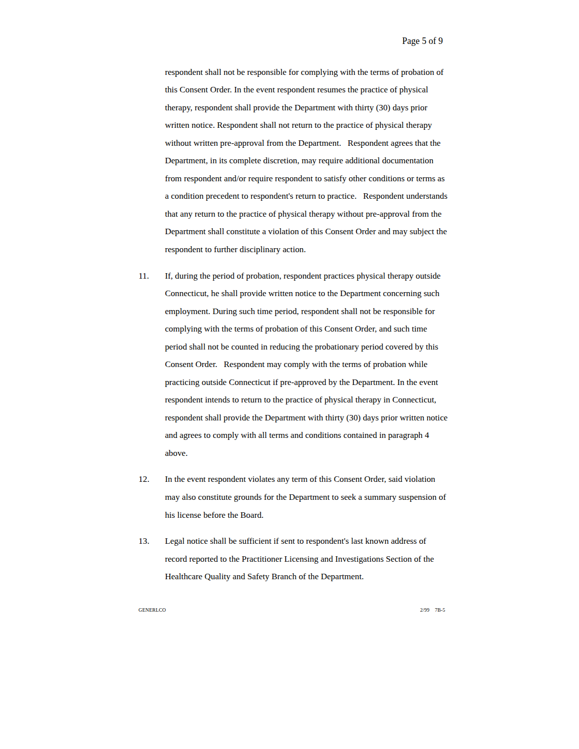Page 5 of 9
respondent shall not be responsible for complying with the terms of probation of this Consent Order. In the event respondent resumes the practice of physical therapy, respondent shall provide the Department with thirty (30) days prior written notice. Respondent shall not return to the practice of physical therapy without written pre-approval from the Department. Respondent agrees that the Department, in its complete discretion, may require additional documentation from respondent and/or require respondent to satisfy other conditions or terms as a condition precedent to respondent's return to practice. Respondent understands that any return to the practice of physical therapy without pre-approval from the Department shall constitute a violation of this Consent Order and may subject the respondent to further disciplinary action.
11. If, during the period of probation, respondent practices physical therapy outside Connecticut, he shall provide written notice to the Department concerning such employment. During such time period, respondent shall not be responsible for complying with the terms of probation of this Consent Order, and such time period shall not be counted in reducing the probationary period covered by this Consent Order. Respondent may comply with the terms of probation while practicing outside Connecticut if pre-approved by the Department. In the event respondent intends to return to the practice of physical therapy in Connecticut, respondent shall provide the Department with thirty (30) days prior written notice and agrees to comply with all terms and conditions contained in paragraph 4 above.
12. In the event respondent violates any term of this Consent Order, said violation may also constitute grounds for the Department to seek a summary suspension of his license before the Board.
13. Legal notice shall be sufficient if sent to respondent's last known address of record reported to the Practitioner Licensing and Investigations Section of the Healthcare Quality and Safety Branch of the Department.
GENERLCO
2/99 7B-5